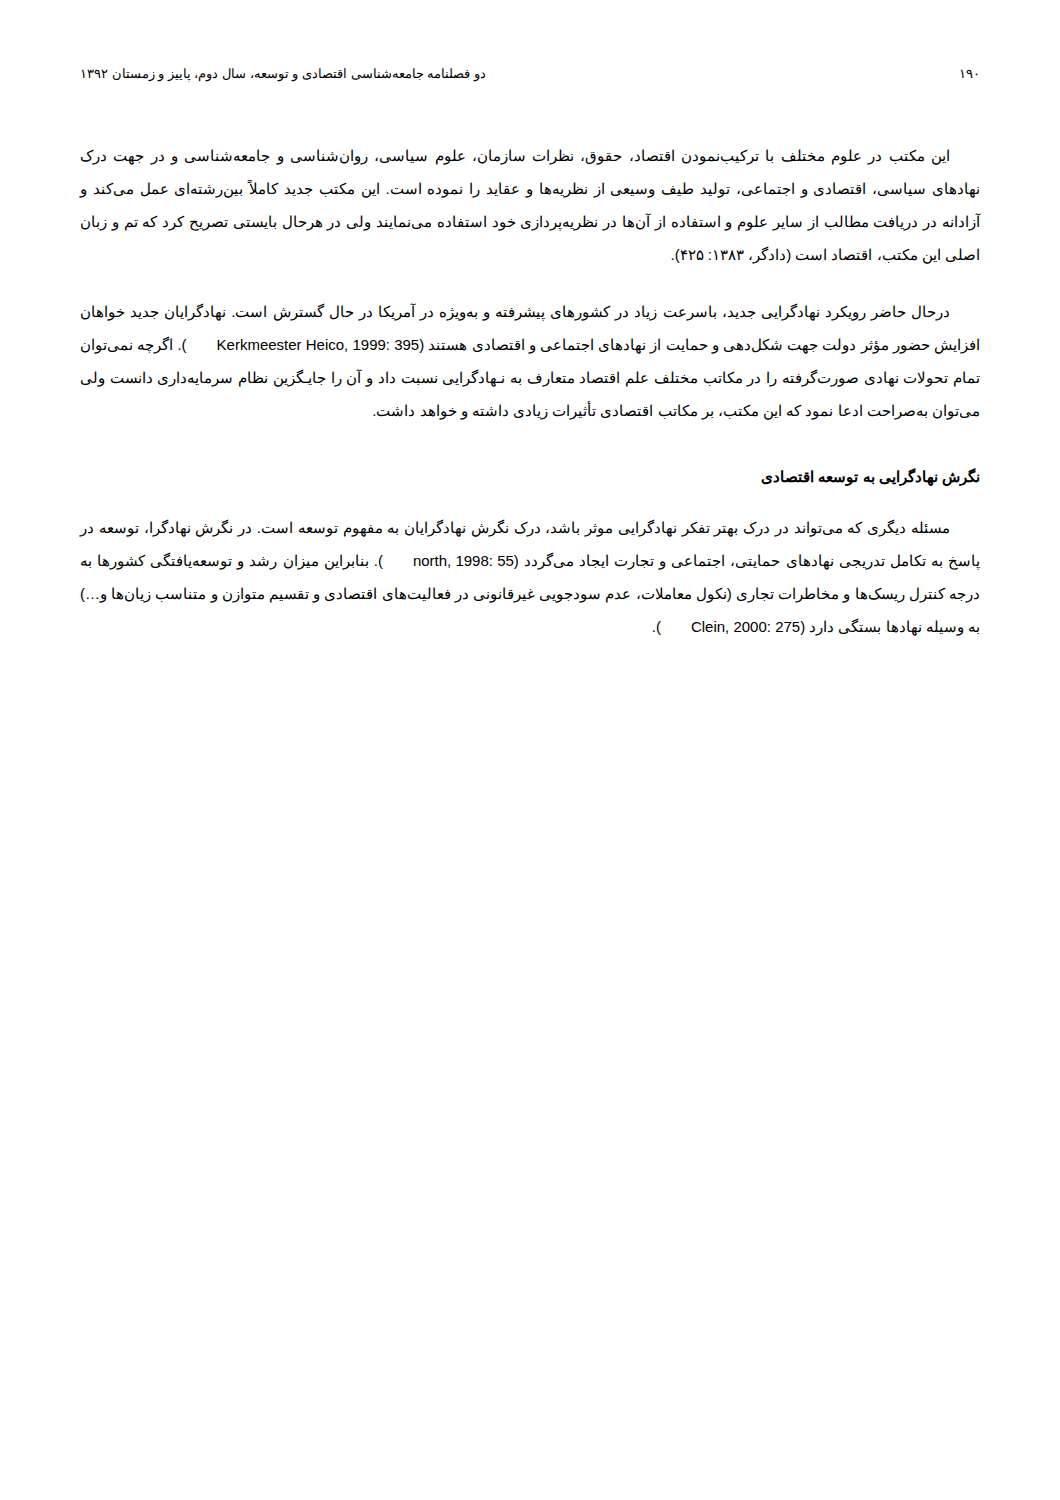۱۹۰ دو فصلنامه جامعه‌شناسی اقتصادی و توسعه، سال دوم، پاییز و زمستان ۱۳۹۲
این مکتب در علوم مختلف با ترکیب‌نمودن اقتصاد، حقوق، نظرات سازمان، علوم سیاسی، روان‌شناسی و جامعه‌شناسی و در جهت درک نهادهای سیاسی، اقتصادی و اجتماعی، تولید طیف وسیعی از نظریه‌ها و عقاید را نموده است. این مکتب جدید کاملاً بین‌رشته‌ای عمل می‌کند و آزادانه در دریافت مطالب از سایر علوم و استفاده از آن‌ها در نظریه‌پردازی خود استفاده می‌نمایند ولی در هرحال بایستی تصریح کرد که تم و زبان اصلی این مکتب، اقتصاد است (دادگر، ۱۳۸۳: ۴۲۵).
درحال حاضر رویکرد نهادگرایی جدید، باسرعت زیاد در کشورهای پیشرفته و به‌ویژه در آمریکا در حال گسترش است. نهادگرایان جدید خواهان افزایش حضور مؤثر دولت جهت شکل‌دهی و حمایت از نهادهای اجتماعی و اقتصادی هستند (Kerkmeester Heico, 1999: 395). اگرچه نمی‌توان تمام تحولات نهادی صورت‌گرفته را در مکاتب مختلف علم اقتصاد متعارف به نـهادگرایی نسبت داد و آن را جایـگزین نظام سرمایه‌داری دانست ولی می‌توان به‌صراحت ادعا نمود که این مکتب، بر مکاتب اقتصادی تأثیرات زیادی داشته و خواهد داشت.
نگرش نهادگرایی به توسعه اقتصادی
مسئله دیگری که می‌تواند در درک بهتر تفکر نهادگرایی موثر باشد، درک نگرش نهادگرایان به مفهوم توسعه است. در نگرش نهادگرا، توسعه در پاسخ به تکامل تدریجی نهادهای حمایتی، اجتماعی و تجارت ایجاد می‌گردد (north, 1998: 55). بنابراین میزان رشد و توسعه‌یافتگی کشورها به درجه کنترل ریسک‌ها و مخاطرات تجاری (نکول معاملات، عدم سودجویی غیرقانونی در فعالیت‌های اقتصادی و تقسیم متوازن و متناسب زیان‌ها و…) به وسیله نهادها بستگی دارد (Clein, 2000: 275).